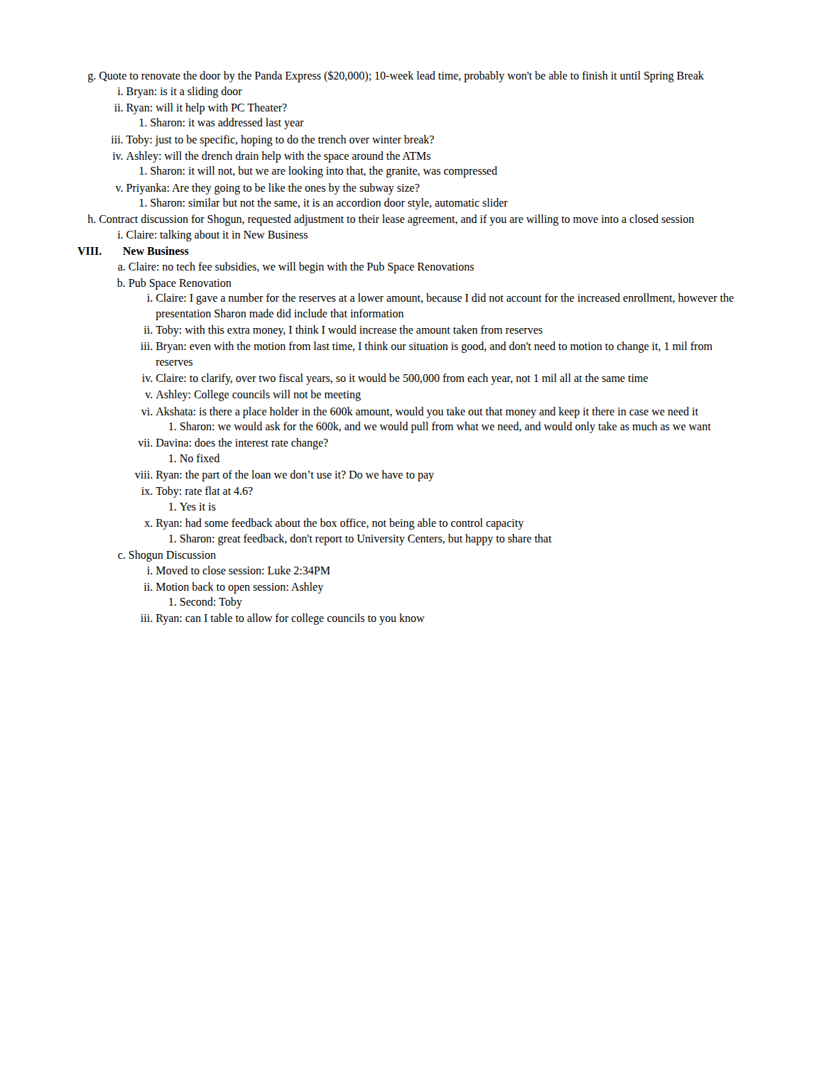Quote to renovate the door by the Panda Express ($20,000); 10-week lead time, probably won't be able to finish it until Spring Break
Bryan: is it a sliding door
Ryan: will it help with PC Theater?
Sharon: it was addressed last year
Toby: just to be specific, hoping to do the trench over winter break?
Ashley: will the drench drain help with the space around the ATMs
Sharon: it will not, but we are looking into that, the granite, was compressed
Priyanka: Are they going to be like the ones by the subway size?
Sharon: similar but not the same, it is an accordion door style, automatic slider
Contract discussion for Shogun, requested adjustment to their lease agreement, and if you are willing to move into a closed session
Claire: talking about it in New Business
New Business
Claire: no tech fee subsidies, we will begin with the Pub Space Renovations
Pub Space Renovation
Claire: I gave a number for the reserves at a lower amount, because I did not account for the increased enrollment, however the presentation Sharon made did include that information
Toby: with this extra money, I think I would increase the amount taken from reserves
Bryan: even with the motion from last time, I think our situation is good, and don't need to motion to change it, 1 mil from reserves
Claire: to clarify, over two fiscal years, so it would be 500,000 from each year, not 1 mil all at the same time
Ashley: College councils will not be meeting
Akshata: is there a place holder in the 600k amount, would you take out that money and keep it there in case we need it
Sharon: we would ask for the 600k, and we would pull from what we need, and would only take as much as we want
Davina: does the interest rate change?
No fixed
Ryan: the part of the loan we don’t use it? Do we have to pay
Toby: rate flat at 4.6?
Yes it is
Ryan: had some feedback about the box office, not being able to control capacity
Sharon: great feedback, don't report to University Centers, but happy to share that
Shogun Discussion
Moved to close session: Luke 2:34PM
Motion back to open session: Ashley
Second: Toby
Ryan: can I table to allow for college councils to you know